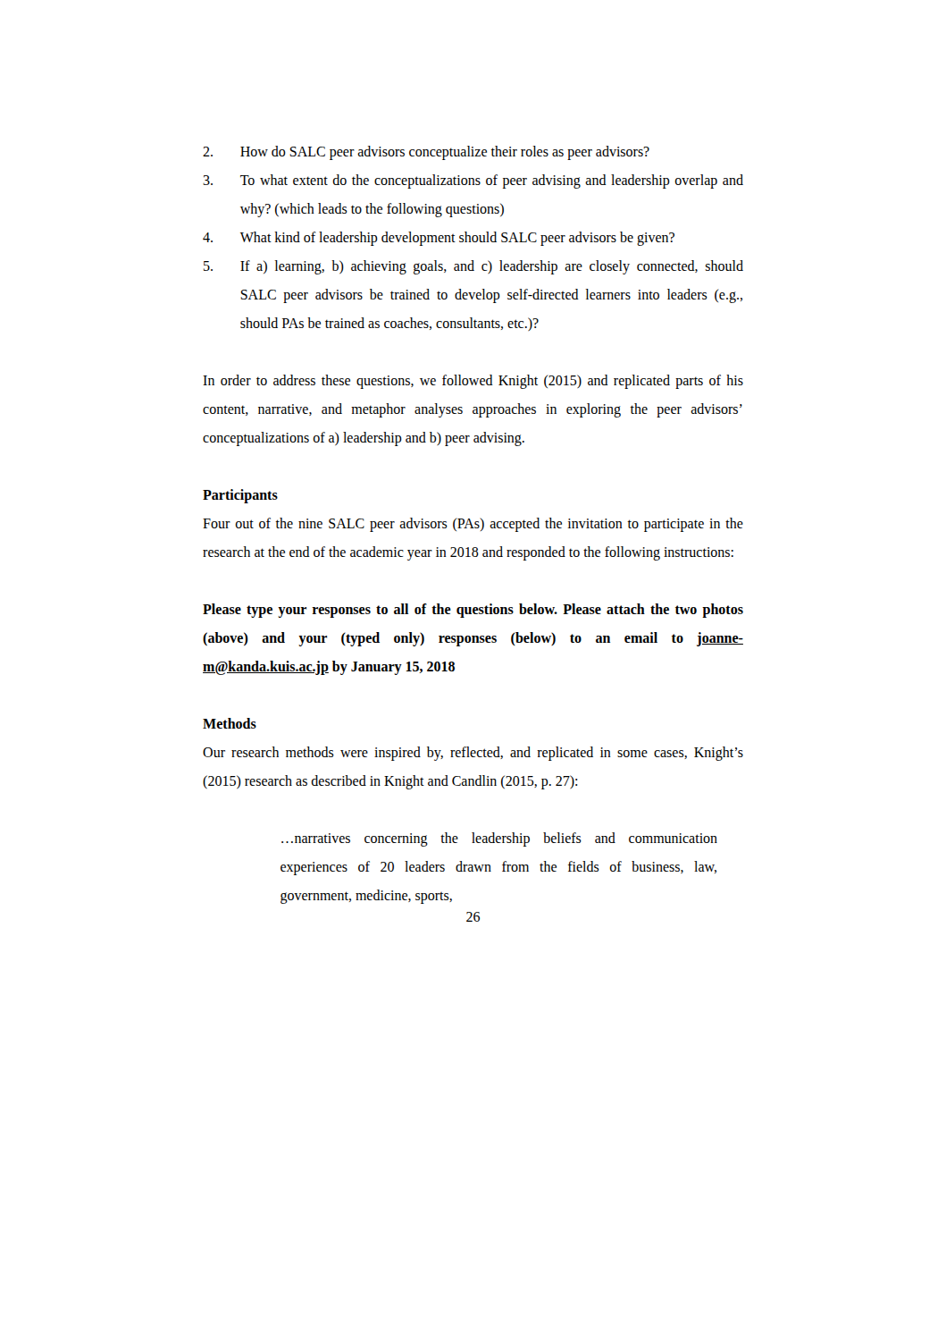2. How do SALC peer advisors conceptualize their roles as peer advisors?
3. To what extent do the conceptualizations of peer advising and leadership overlap and why? (which leads to the following questions)
4. What kind of leadership development should SALC peer advisors be given?
5. If a) learning, b) achieving goals, and c) leadership are closely connected, should SALC peer advisors be trained to develop self-directed learners into leaders (e.g., should PAs be trained as coaches, consultants, etc.)?
In order to address these questions, we followed Knight (2015) and replicated parts of his content, narrative, and metaphor analyses approaches in exploring the peer advisors’ conceptualizations of a) leadership and b) peer advising.
Participants
Four out of the nine SALC peer advisors (PAs) accepted the invitation to participate in the research at the end of the academic year in 2018 and responded to the following instructions:
Please type your responses to all of the questions below. Please attach the two photos (above) and your (typed only) responses (below) to an email to joanne-m@kanda.kuis.ac.jp by January 15, 2018
Methods
Our research methods were inspired by, reflected, and replicated in some cases, Knight’s (2015) research as described in Knight and Candlin (2015, p. 27):
…narratives concerning the leadership beliefs and communication experiences of 20 leaders drawn from the fields of business, law, government, medicine, sports,
26